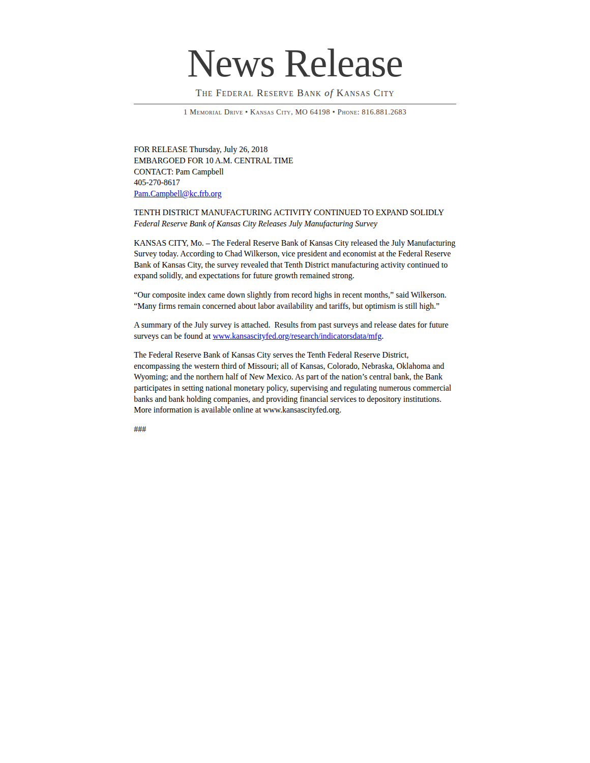News Release
The Federal Reserve Bank of Kansas City
1 Memorial Drive • Kansas City, MO 64198 • Phone: 816.881.2683
FOR RELEASE Thursday, July 26, 2018
EMBARGOED FOR 10 A.M. CENTRAL TIME
CONTACT: Pam Campbell
405-270-8617
Pam.Campbell@kc.frb.org
TENTH DISTRICT MANUFACTURING ACTIVITY CONTINUED TO EXPAND SOLIDLY
Federal Reserve Bank of Kansas City Releases July Manufacturing Survey
KANSAS CITY, Mo. – The Federal Reserve Bank of Kansas City released the July Manufacturing Survey today. According to Chad Wilkerson, vice president and economist at the Federal Reserve Bank of Kansas City, the survey revealed that Tenth District manufacturing activity continued to expand solidly, and expectations for future growth remained strong.
“Our composite index came down slightly from record highs in recent months,” said Wilkerson. “Many firms remain concerned about labor availability and tariffs, but optimism is still high.”
A summary of the July survey is attached. Results from past surveys and release dates for future surveys can be found at www.kansascityfed.org/research/indicatorsdata/mfg.
The Federal Reserve Bank of Kansas City serves the Tenth Federal Reserve District, encompassing the western third of Missouri; all of Kansas, Colorado, Nebraska, Oklahoma and Wyoming; and the northern half of New Mexico. As part of the nation’s central bank, the Bank participates in setting national monetary policy, supervising and regulating numerous commercial banks and bank holding companies, and providing financial services to depository institutions. More information is available online at www.kansascityfed.org.
###